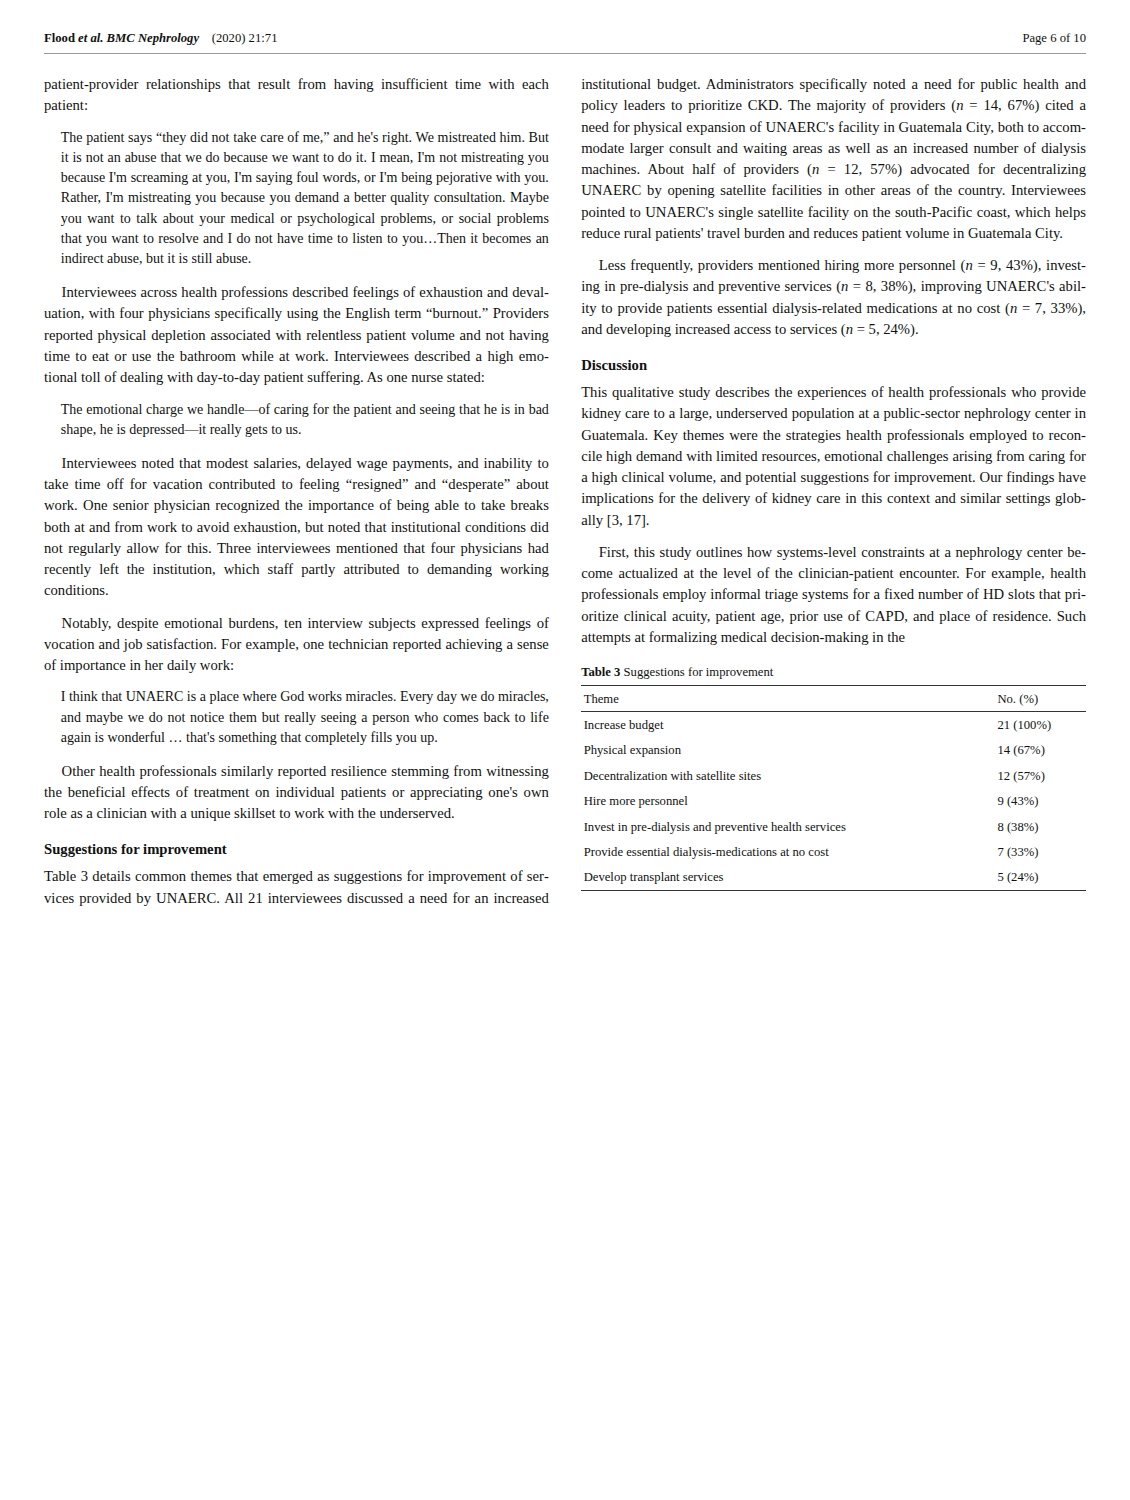Flood et al. BMC Nephrology (2020) 21:71 Page 6 of 10
patient-provider relationships that result from having insufficient time with each patient:
The patient says “they did not take care of me,” and he's right. We mistreated him. But it is not an abuse that we do because we want to do it. I mean, I'm not mistreating you because I'm screaming at you, I'm saying foul words, or I'm being pejorative with you. Rather, I'm mistreating you because you demand a better quality consultation. Maybe you want to talk about your medical or psychological problems, or social problems that you want to resolve and I do not have time to listen to you…Then it becomes an indirect abuse, but it is still abuse.
Interviewees across health professions described feelings of exhaustion and devaluation, with four physicians specifically using the English term “burnout.” Providers reported physical depletion associated with relentless patient volume and not having time to eat or use the bathroom while at work. Interviewees described a high emotional toll of dealing with day-to-day patient suffering. As one nurse stated:
The emotional charge we handle—of caring for the patient and seeing that he is in bad shape, he is depressed—it really gets to us.
Interviewees noted that modest salaries, delayed wage payments, and inability to take time off for vacation contributed to feeling “resigned” and “desperate” about work. One senior physician recognized the importance of being able to take breaks both at and from work to avoid exhaustion, but noted that institutional conditions did not regularly allow for this. Three interviewees mentioned that four physicians had recently left the institution, which staff partly attributed to demanding working conditions.
Notably, despite emotional burdens, ten interview subjects expressed feelings of vocation and job satisfaction. For example, one technician reported achieving a sense of importance in her daily work:
I think that UNAERC is a place where God works miracles. Every day we do miracles, and maybe we do not notice them but really seeing a person who comes back to life again is wonderful … that's something that completely fills you up.
Other health professionals similarly reported resilience stemming from witnessing the beneficial effects of treatment on individual patients or appreciating one's own role as a clinician with a unique skillset to work with the underserved.
Suggestions for improvement
Table 3 details common themes that emerged as suggestions for improvement of services provided by UNAERC. All 21 interviewees discussed a need for an increased institutional budget. Administrators specifically noted a need for public health and policy leaders to prioritize CKD. The majority of providers (n = 14, 67%) cited a need for physical expansion of UNAERC's facility in Guatemala City, both to accommodate larger consult and waiting areas as well as an increased number of dialysis machines. About half of providers (n = 12, 57%) advocated for decentralizing UNAERC by opening satellite facilities in other areas of the country. Interviewees pointed to UNAERC's single satellite facility on the south-Pacific coast, which helps reduce rural patients' travel burden and reduces patient volume in Guatemala City.
Less frequently, providers mentioned hiring more personnel (n = 9, 43%), investing in pre-dialysis and preventive services (n = 8, 38%), improving UNAERC's ability to provide patients essential dialysis-related medications at no cost (n = 7, 33%), and developing increased access to services (n = 5, 24%).
Discussion
This qualitative study describes the experiences of health professionals who provide kidney care to a large, underserved population at a public-sector nephrology center in Guatemala. Key themes were the strategies health professionals employed to reconcile high demand with limited resources, emotional challenges arising from caring for a high clinical volume, and potential suggestions for improvement. Our findings have implications for the delivery of kidney care in this context and similar settings globally [3, 17].
First, this study outlines how systems-level constraints at a nephrology center become actualized at the level of the clinician-patient encounter. For example, health professionals employ informal triage systems for a fixed number of HD slots that prioritize clinical acuity, patient age, prior use of CAPD, and place of residence. Such attempts at formalizing medical decision-making in the
Table 3 Suggestions for improvement
| Theme | No. (%) |
| --- | --- |
| Increase budget | 21 (100%) |
| Physical expansion | 14 (67%) |
| Decentralization with satellite sites | 12 (57%) |
| Hire more personnel | 9 (43%) |
| Invest in pre-dialysis and preventive health services | 8 (38%) |
| Provide essential dialysis-medications at no cost | 7 (33%) |
| Develop transplant services | 5 (24%) |